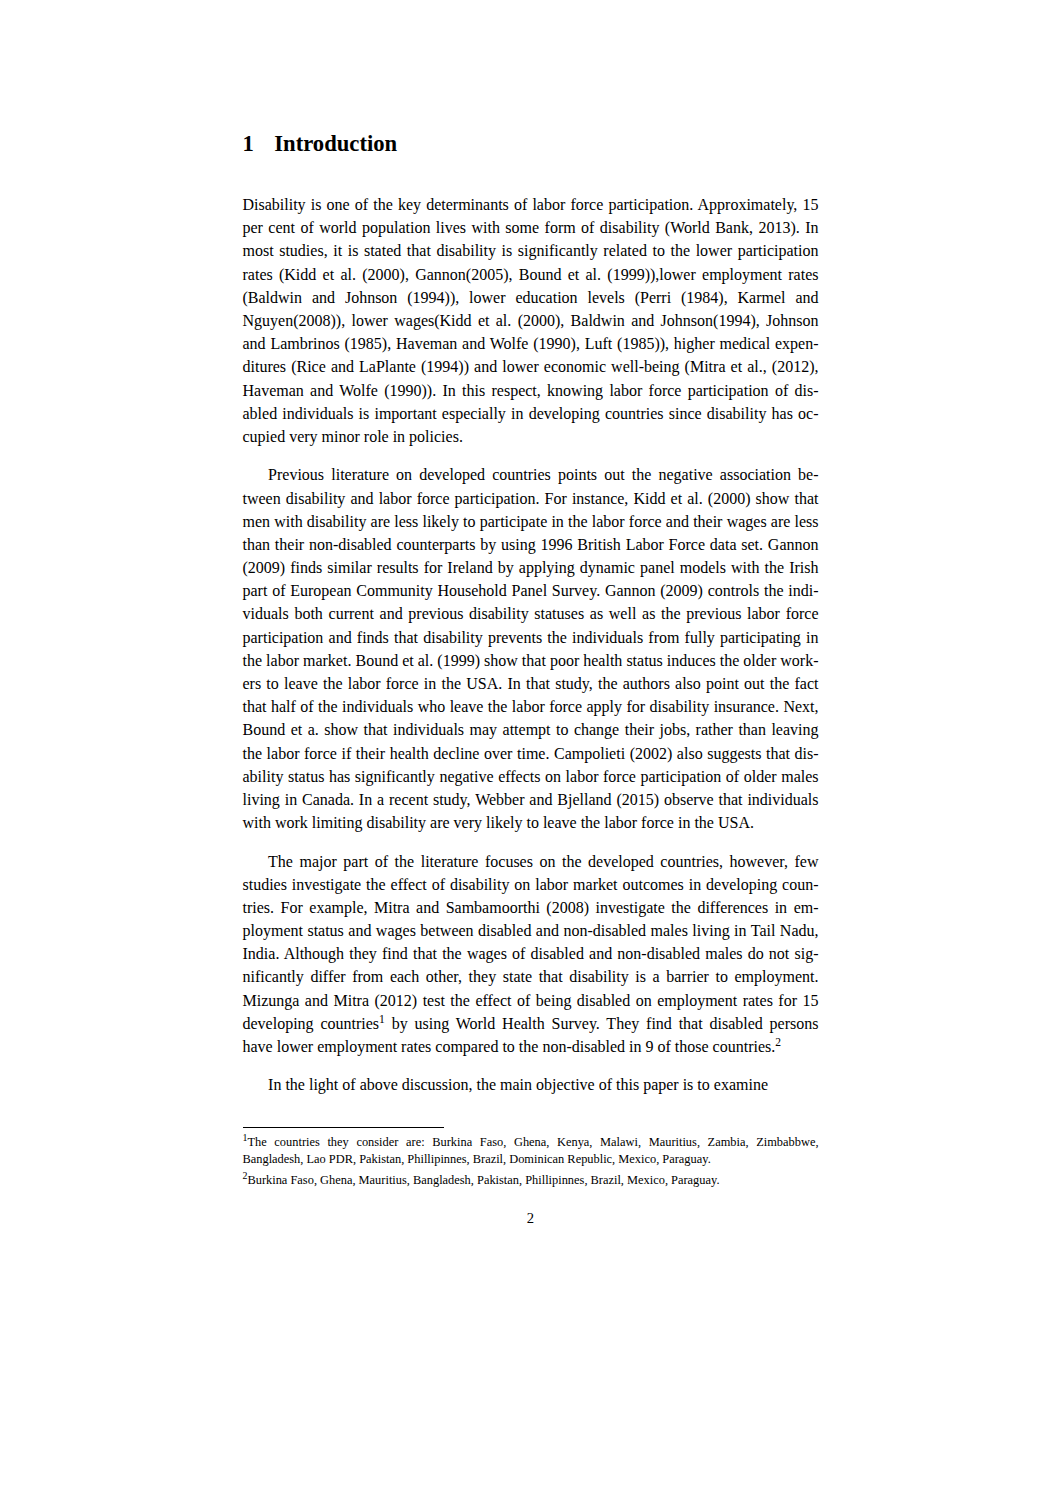1 Introduction
Disability is one of the key determinants of labor force participation. Approximately, 15 per cent of world population lives with some form of disability (World Bank, 2013). In most studies, it is stated that disability is significantly related to the lower participation rates (Kidd et al. (2000), Gannon(2005), Bound et al. (1999)),lower employment rates (Baldwin and Johnson (1994)), lower education levels (Perri (1984), Karmel and Nguyen(2008)), lower wages(Kidd et al. (2000), Baldwin and Johnson(1994), Johnson and Lambrinos (1985), Haveman and Wolfe (1990), Luft (1985)), higher medical expenditures (Rice and LaPlante (1994)) and lower economic well-being (Mitra et al., (2012), Haveman and Wolfe (1990)). In this respect, knowing labor force participation of disabled individuals is important especially in developing countries since disability has occupied very minor role in policies.
Previous literature on developed countries points out the negative association between disability and labor force participation. For instance, Kidd et al. (2000) show that men with disability are less likely to participate in the labor force and their wages are less than their non-disabled counterparts by using 1996 British Labor Force data set. Gannon (2009) finds similar results for Ireland by applying dynamic panel models with the Irish part of European Community Household Panel Survey. Gannon (2009) controls the individuals both current and previous disability statuses as well as the previous labor force participation and finds that disability prevents the individuals from fully participating in the labor market. Bound et al. (1999) show that poor health status induces the older workers to leave the labor force in the USA. In that study, the authors also point out the fact that half of the individuals who leave the labor force apply for disability insurance. Next, Bound et a. show that individuals may attempt to change their jobs, rather than leaving the labor force if their health decline over time. Campolieti (2002) also suggests that disability status has significantly negative effects on labor force participation of older males living in Canada. In a recent study, Webber and Bjelland (2015) observe that individuals with work limiting disability are very likely to leave the labor force in the USA.
The major part of the literature focuses on the developed countries, however, few studies investigate the effect of disability on labor market outcomes in developing countries. For example, Mitra and Sambamoorthi (2008) investigate the differences in employment status and wages between disabled and non-disabled males living in Tail Nadu, India. Although they find that the wages of disabled and non-disabled males do not significantly differ from each other, they state that disability is a barrier to employment. Mizunga and Mitra (2012) test the effect of being disabled on employment rates for 15 developing countries1 by using World Health Survey. They find that disabled persons have lower employment rates compared to the non-disabled in 9 of those countries.2
In the light of above discussion, the main objective of this paper is to examine
1The countries they consider are: Burkina Faso, Ghena, Kenya, Malawi, Mauritius, Zambia, Zimbabbwe, Bangladesh, Lao PDR, Pakistan, Phillipinnes, Brazil, Dominican Republic, Mexico, Paraguay.
2Burkina Faso, Ghena, Mauritius, Bangladesh, Pakistan, Phillipinnes, Brazil, Mexico, Paraguay.
2